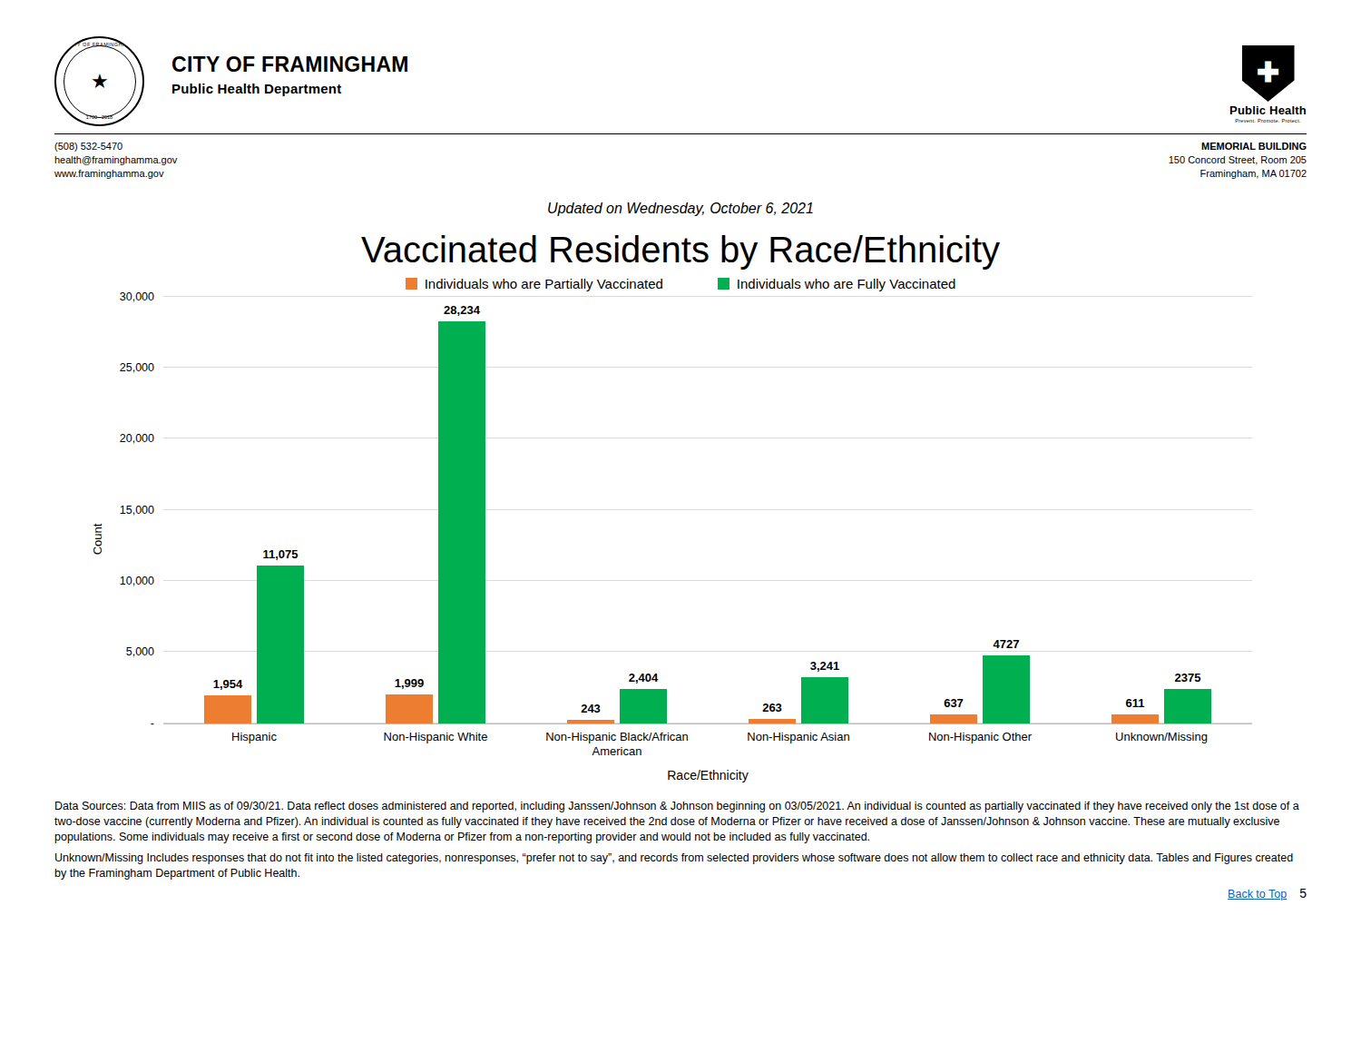CITY OF FRAMINGHAM
★
1700 · 2018
CITY OF FRAMINGHAM
Public Health Department
✚
Public Health
Prevent. Promote. Protect.
(508) 532-5470
health@framinghamma.gov
www.framinghamma.gov
MEMORIAL BUILDING
150 Concord Street, Room 205
Framingham, MA 01702
Updated on Wednesday, October 6, 2021
Vaccinated Residents by Race/Ethnicity
Individuals who are Partially Vaccinated
Individuals who are Fully Vaccinated
Count
30,000
25,000
20,000
15,000
10,000
5,000
-
1,954
11,075
1,999
28,234
243
2,404
263
3,241
637
4727
611
2375
Hispanic
Non-Hispanic White
Non-Hispanic Black/African
American
Non-Hispanic Asian
Non-Hispanic Other
Unknown/Missing
Race/Ethnicity
Data Sources: Data from MIIS as of 09/30/21. Data reflect doses administered and reported, including Janssen/Johnson & Johnson beginning on 03/05/2021. An individual is counted as partially vaccinated if they have received only the 1st dose of a two-dose vaccine (currently Moderna and Pfizer). An individual is counted as fully vaccinated if they have received the 2nd dose of Moderna or Pfizer or have received a dose of Janssen/Johnson & Johnson vaccine. These are mutually exclusive populations. Some individuals may receive a first or second dose of Moderna or Pfizer from a non-reporting provider and would not be included as fully vaccinated.
Unknown/Missing Includes responses that do not fit into the listed categories, nonresponses, “prefer not to say”, and records from selected providers whose software does not allow them to collect race and ethnicity data. Tables and Figures created by the Framingham Department of Public Health.
Back to Top 5